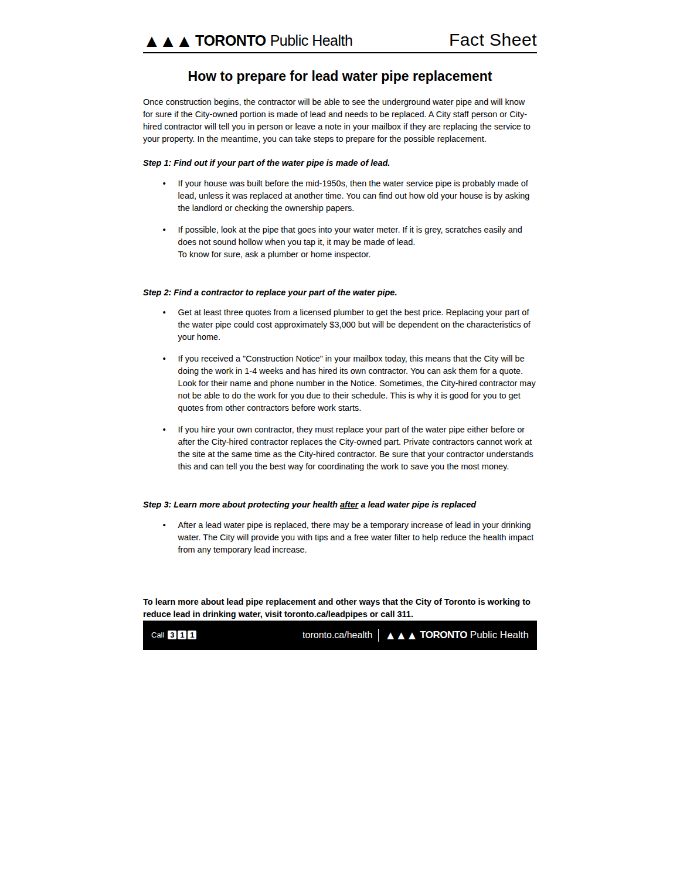▲▲▲ TORONTO Public Health
Fact Sheet
How to prepare for lead water pipe replacement
Once construction begins, the contractor will be able to see the underground water pipe and will know for sure if the City-owned portion is made of lead and needs to be replaced. A City staff person or City-hired contractor will tell you in person or leave a note in your mailbox if they are replacing the service to your property. In the meantime, you can take steps to prepare for the possible replacement.
Step 1: Find out if your part of the water pipe is made of lead.
If your house was built before the mid-1950s, then the water service pipe is probably made of lead, unless it was replaced at another time. You can find out how old your house is by asking the landlord or checking the ownership papers.
If possible, look at the pipe that goes into your water meter. If it is grey, scratches easily and does not sound hollow when you tap it, it may be made of lead.
To know for sure, ask a plumber or home inspector.
Step 2: Find a contractor to replace your part of the water pipe.
Get at least three quotes from a licensed plumber to get the best price. Replacing your part of the water pipe could cost approximately $3,000 but will be dependent on the characteristics of your home.
If you received a "Construction Notice" in your mailbox today, this means that the City will be doing the work in 1-4 weeks and has hired its own contractor. You can ask them for a quote. Look for their name and phone number in the Notice. Sometimes, the City-hired contractor may not be able to do the work for you due to their schedule. This is why it is good for you to get quotes from other contractors before work starts.
If you hire your own contractor, they must replace your part of the water pipe either before or after the City-hired contractor replaces the City-owned part. Private contractors cannot work at the site at the same time as the City-hired contractor. Be sure that your contractor understands this and can tell you the best way for coordinating the work to save you the most money.
Step 3: Learn more about protecting your health after a lead water pipe is replaced
After a lead water pipe is replaced, there may be a temporary increase of lead in your drinking water. The City will provide you with tips and a free water filter to help reduce the health impact from any temporary lead increase.
To learn more about lead pipe replacement and other ways that the City of Toronto is working to reduce lead in drinking water, visit toronto.ca/leadpipes or call 311.
Call 311
toronto.ca/health ▲▲▲ TORONTO Public Health